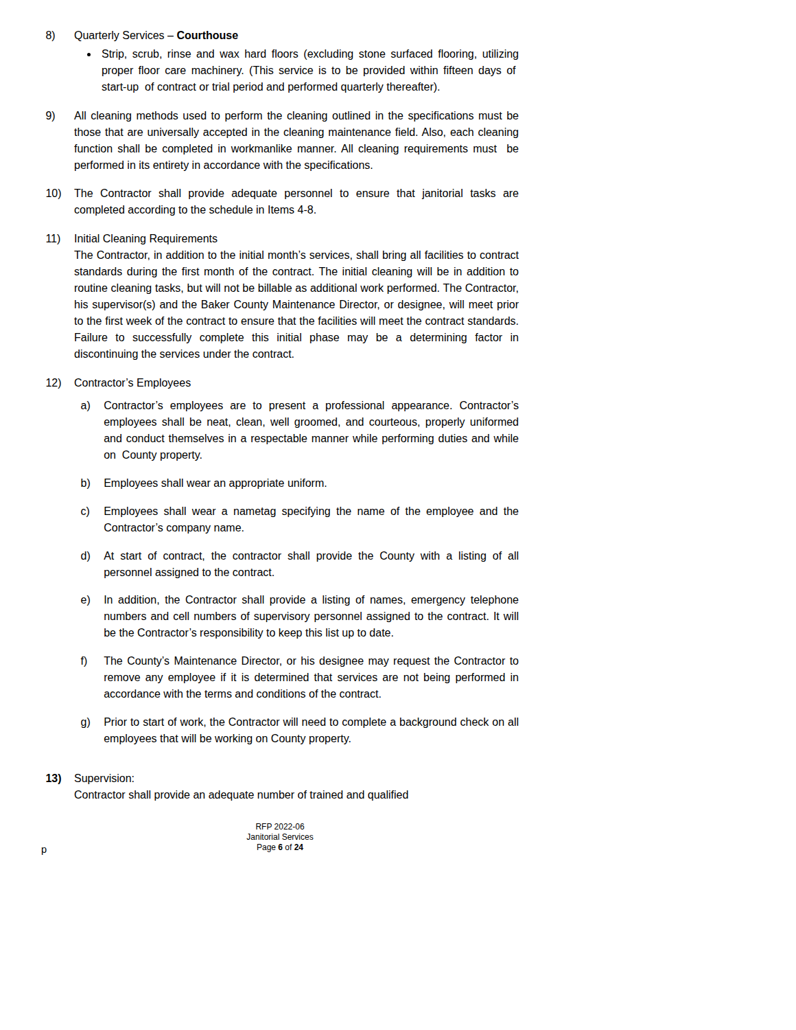8) Quarterly Services – Courthouse
Strip, scrub, rinse and wax hard floors (excluding stone surfaced flooring, utilizing proper floor care machinery. (This service is to be provided within fifteen days of start-up of contract or trial period and performed quarterly thereafter).
9) All cleaning methods used to perform the cleaning outlined in the specifications must be those that are universally accepted in the cleaning maintenance field. Also, each cleaning function shall be completed in workmanlike manner. All cleaning requirements must be performed in its entirety in accordance with the specifications.
10) The Contractor shall provide adequate personnel to ensure that janitorial tasks are completed according to the schedule in Items 4-8.
11) Initial Cleaning Requirements
The Contractor, in addition to the initial month’s services, shall bring all facilities to contract standards during the first month of the contract. The initial cleaning will be in addition to routine cleaning tasks, but will not be billable as additional work performed. The Contractor, his supervisor(s) and the Baker County Maintenance Director, or designee, will meet prior to the first week of the contract to ensure that the facilities will meet the contract standards. Failure to successfully complete this initial phase may be a determining factor in discontinuing the services under the contract.
12) Contractor’s Employees
a) Contractor’s employees are to present a professional appearance. Contractor’s employees shall be neat, clean, well groomed, and courteous, properly uniformed and conduct themselves in a respectable manner while performing duties and while on County property.
b) Employees shall wear an appropriate uniform.
c) Employees shall wear a nametag specifying the name of the employee and the Contractor’s company name.
d) At start of contract, the contractor shall provide the County with a listing of all personnel assigned to the contract.
e) In addition, the Contractor shall provide a listing of names, emergency telephone numbers and cell numbers of supervisory personnel assigned to the contract. It will be the Contractor’s responsibility to keep this list up to date.
f) The County’s Maintenance Director, or his designee may request the Contractor to remove any employee if it is determined that services are not being performed in accordance with the terms and conditions of the contract.
g) Prior to start of work, the Contractor will need to complete a background check on all employees that will be working on County property.
13) Supervision:
Contractor shall provide an adequate number of trained and qualified
RFP 2022-06
Janitorial Services
Page 6 of 24
p